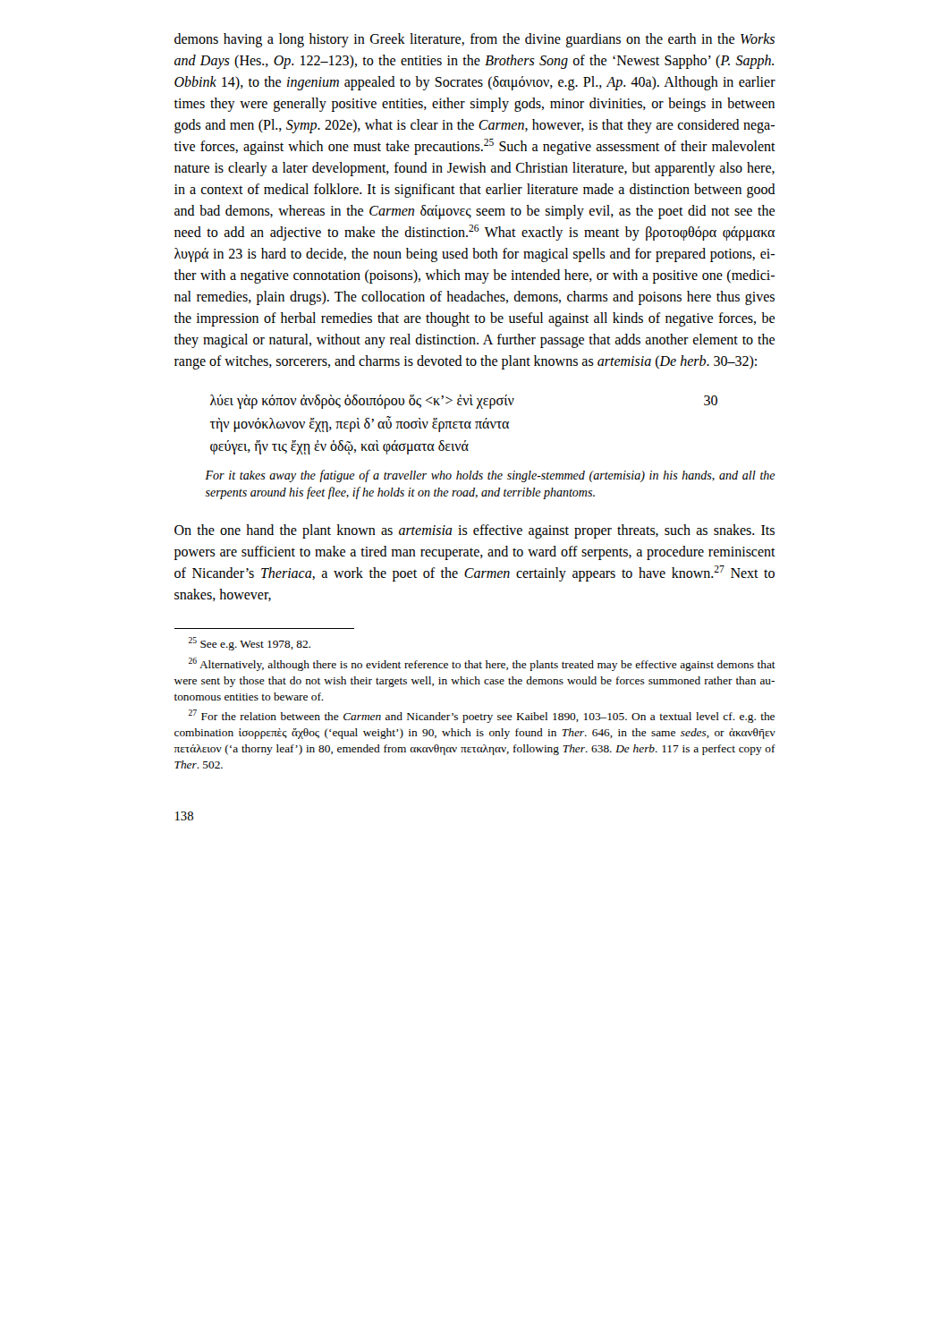demons having a long history in Greek literature, from the divine guardians on the earth in the Works and Days (Hes., Op. 122–123), to the entities in the Brothers Song of the ‘Newest Sappho’ (P. Sapph. Obbink 14), to the ingenium appealed to by Socrates (δαιμόνιον, e.g. Pl., Ap. 40a). Although in earlier times they were generally positive entities, either simply gods, minor divinities, or beings in between gods and men (Pl., Symp. 202e), what is clear in the Carmen, however, is that they are considered negative forces, against which one must take precautions.25 Such a negative assessment of their malevolent nature is clearly a later development, found in Jewish and Christian literature, but apparently also here, in a context of medical folklore. It is significant that earlier literature made a distinction between good and bad demons, whereas in the Carmen δαίμονες seem to be simply evil, as the poet did not see the need to add an adjective to make the distinction.26 What exactly is meant by βροτοφθόρα φάρμακα λυγρά in 23 is hard to decide, the noun being used both for magical spells and for prepared potions, either with a negative connotation (poisons), which may be intended here, or with a positive one (medicinal remedies, plain drugs). The collocation of headaches, demons, charms and poisons here thus gives the impression of herbal remedies that are thought to be useful against all kinds of negative forces, be they magical or natural, without any real distinction. A further passage that adds another element to the range of witches, sorcerers, and charms is devoted to the plant knowns as artemisia (De herb. 30–32):
30 λύει γὰρ κόπον ἀνδρὸς ὁδοιπόρου ὅς <κ’> ἐνὶ χερσίν
τὴν μονόκλωνον ἔχῃ, περὶ δ’ αὖ ποσὶν ἕρπετα πάντα
φεύγει, ἤν τις ἔχῃ ἐν ὁδῷ, καὶ φάσματα δεινά
For it takes away the fatigue of a traveller who holds the single-stemmed (artemisia) in his hands, and all the serpents around his feet flee, if he holds it on the road, and terrible phantoms.
On the one hand the plant known as artemisia is effective against proper threats, such as snakes. Its powers are sufficient to make a tired man recuperate, and to ward off serpents, a procedure reminiscent of Nicander’s Theriaca, a work the poet of the Carmen certainly appears to have known.27 Next to snakes, however,
25 See e.g. West 1978, 82.
26 Alternatively, although there is no evident reference to that here, the plants treated may be effective against demons that were sent by those that do not wish their targets well, in which case the demons would be forces summoned rather than autonomous entities to beware of.
27 For the relation between the Carmen and Nicander’s poetry see Kaibel 1890, 103–105. On a textual level cf. e.g. the combination ἰσορρεπὲς ἄχθος (‘equal weight’) in 90, which is only found in Ther. 646, in the same sedes, or ἀκανθῆεν πετάλειον (‘a thorny leaf’) in 80, emended from ακανθηαν πεταληαν, following Ther. 638. De herb. 117 is a perfect copy of Ther. 502.
138